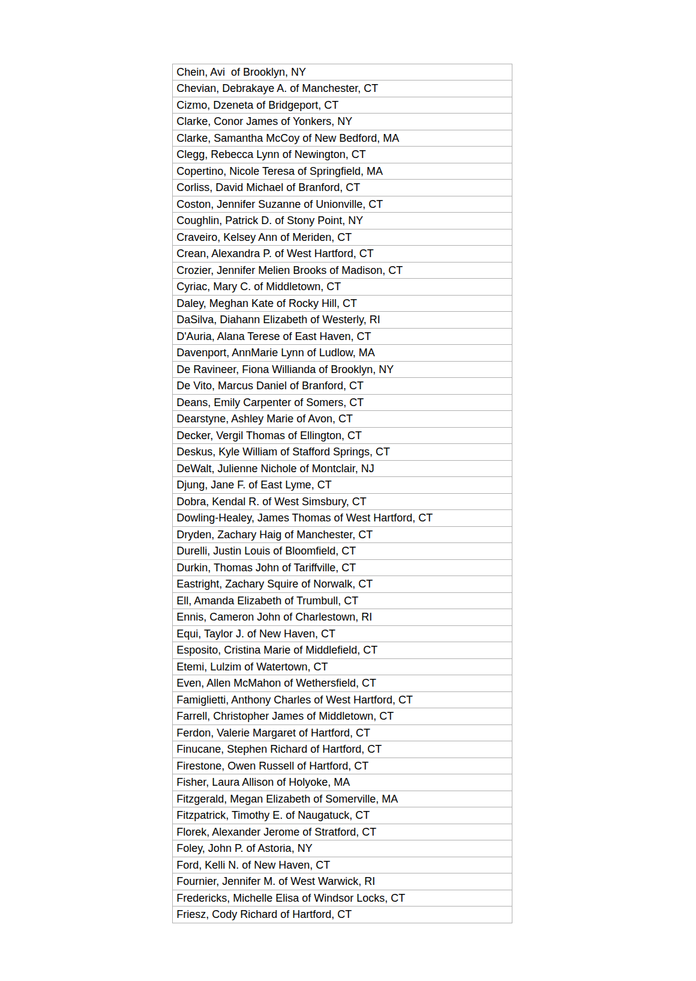| Chein, Avi of Brooklyn, NY |
| Chevian, Debrakaye A. of Manchester, CT |
| Cizmo, Dzeneta of Bridgeport, CT |
| Clarke, Conor James of Yonkers, NY |
| Clarke, Samantha McCoy of New Bedford, MA |
| Clegg, Rebecca Lynn of Newington, CT |
| Copertino, Nicole Teresa of Springfield, MA |
| Corliss, David Michael of Branford, CT |
| Coston, Jennifer Suzanne of Unionville, CT |
| Coughlin, Patrick D. of Stony Point, NY |
| Craveiro, Kelsey Ann of Meriden, CT |
| Crean, Alexandra P. of West Hartford, CT |
| Crozier, Jennifer Melien Brooks of Madison, CT |
| Cyriac, Mary C. of Middletown, CT |
| Daley, Meghan Kate of Rocky Hill, CT |
| DaSilva, Diahann Elizabeth of Westerly, RI |
| D'Auria, Alana Terese of East Haven, CT |
| Davenport, AnnMarie Lynn of Ludlow, MA |
| De Ravineer, Fiona Willianda of Brooklyn, NY |
| De Vito, Marcus Daniel of Branford, CT |
| Deans, Emily Carpenter of Somers, CT |
| Dearstyne, Ashley Marie of Avon, CT |
| Decker, Vergil Thomas of Ellington, CT |
| Deskus, Kyle William of Stafford Springs, CT |
| DeWalt, Julienne Nichole of Montclair, NJ |
| Djung, Jane F. of East Lyme, CT |
| Dobra, Kendal R. of West Simsbury, CT |
| Dowling-Healey, James Thomas of West Hartford, CT |
| Dryden, Zachary Haig of Manchester, CT |
| Durelli, Justin Louis of Bloomfield, CT |
| Durkin, Thomas John of Tariffville, CT |
| Eastright, Zachary Squire of Norwalk, CT |
| Ell, Amanda Elizabeth of Trumbull, CT |
| Ennis, Cameron John of Charlestown, RI |
| Equi, Taylor J. of New Haven, CT |
| Esposito, Cristina Marie of Middlefield, CT |
| Etemi, Lulzim of Watertown, CT |
| Even, Allen McMahon of Wethersfield, CT |
| Famiglietti, Anthony Charles of West Hartford, CT |
| Farrell, Christopher James of Middletown, CT |
| Ferdon, Valerie Margaret of Hartford, CT |
| Finucane, Stephen Richard of Hartford, CT |
| Firestone, Owen Russell of Hartford, CT |
| Fisher, Laura Allison of Holyoke, MA |
| Fitzgerald, Megan Elizabeth of Somerville, MA |
| Fitzpatrick, Timothy E. of Naugatuck, CT |
| Florek, Alexander Jerome of Stratford, CT |
| Foley, John P. of Astoria, NY |
| Ford, Kelli N. of New Haven, CT |
| Fournier, Jennifer M. of West Warwick, RI |
| Fredericks, Michelle Elisa of Windsor Locks, CT |
| Friesz, Cody Richard of Hartford, CT |